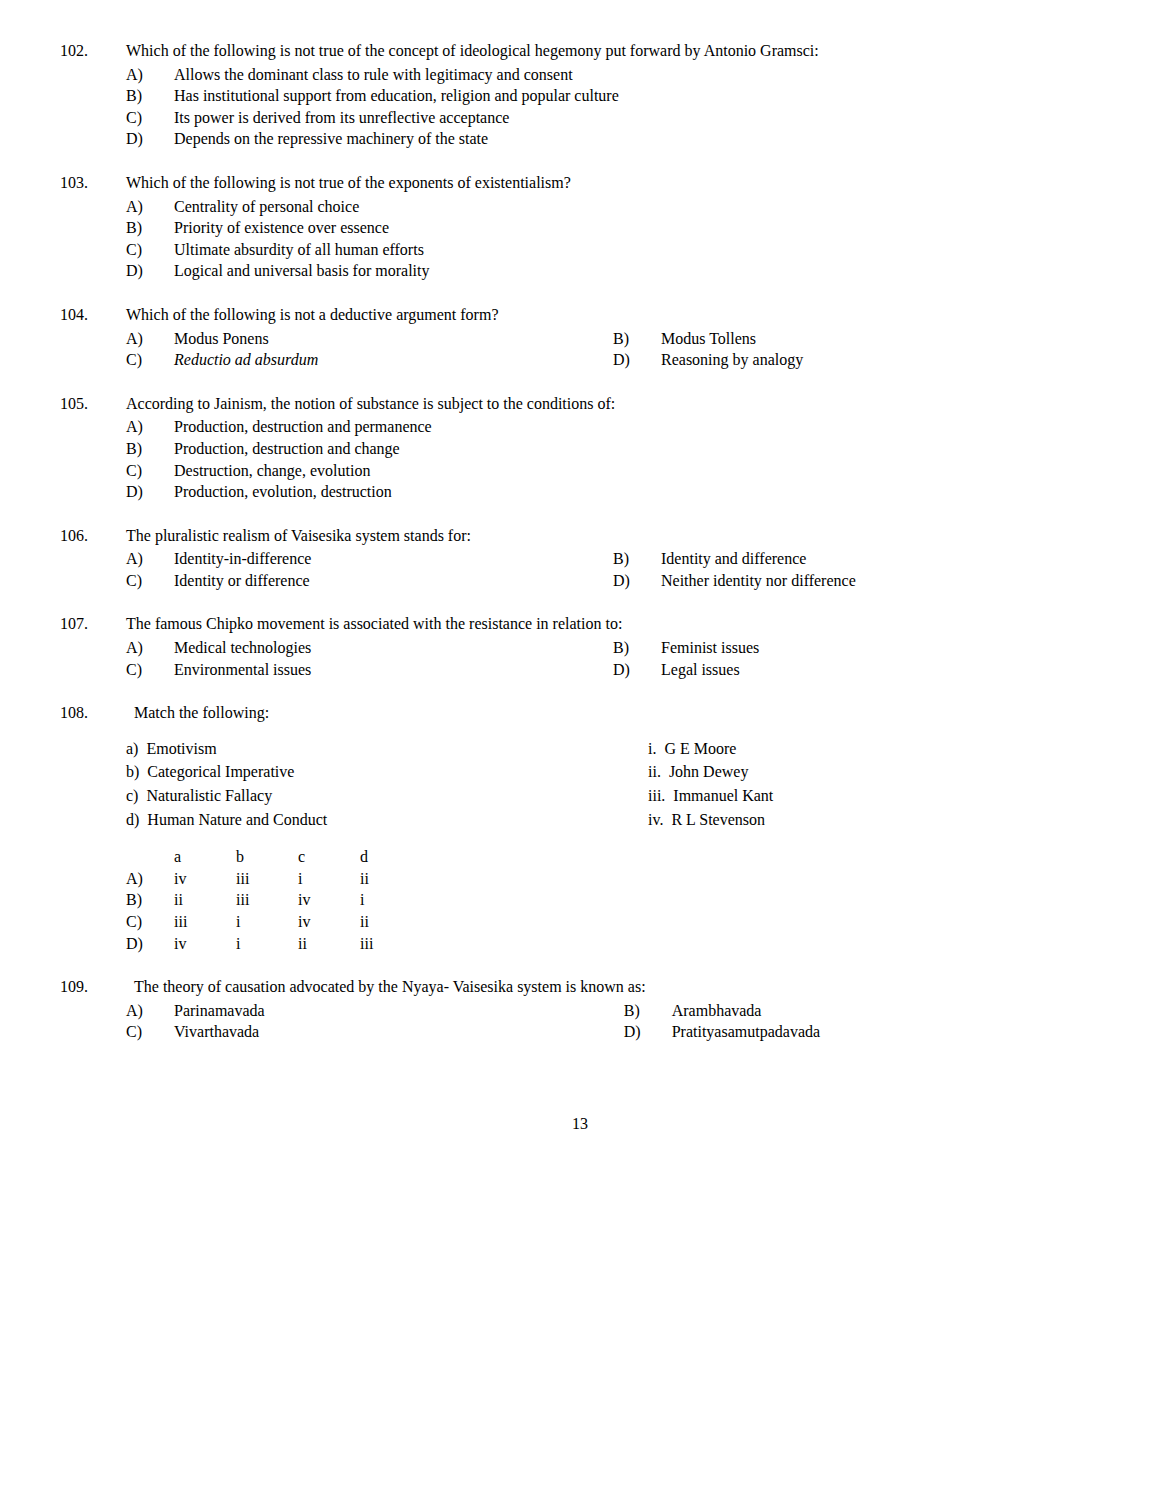102.
Which of the following is not true of the concept of ideological hegemony put forward by Antonio Gramsci:
A) Allows the dominant class to rule with legitimacy and consent
B) Has institutional support from education, religion and popular culture
C) Its power is derived from its unreflective acceptance
D) Depends on the repressive machinery of the state
103.
Which of the following is not true of the exponents of existentialism?
A) Centrality of personal choice
B) Priority of existence over essence
C) Ultimate absurdity of all human efforts
D) Logical and universal basis for morality
104.
Which of the following is not a deductive argument form?
A)
Modus Ponens
B)
Modus Tollens
C)
Reductio ad absurdum
D)
Reasoning by analogy
105.
According to Jainism, the notion of substance is subject to the conditions of:
A) Production, destruction and permanence
B) Production, destruction and change
C) Destruction, change, evolution
D) Production, evolution, destruction
106.
The pluralistic realism of Vaisesika system stands for:
A)
Identity-in-difference
B)
Identity and difference
C)
Identity or difference
D)
Neither identity nor difference
107.
The famous Chipko movement is associated with the resistance in relation to:
A)
Medical technologies
B)
Feminist issues
C)
Environmental issues
D)
Legal issues
108.
Match the following:
a) Emotivism
b) Categorical Imperative
c) Naturalistic Fallacy
d) Human Nature and Conduct
i. G E Moore
ii. John Dewey
iii. Immanuel Kant
iv. R L Stevenson
| | a | b | c | d |
| --- | --- | --- | --- | --- |
| A) | iv | iii | i | ii |
| B) | ii | iii | iv | i |
| C) | iii | i | iv | ii |
| D) | iv | i | ii | iii |
109.
The theory of causation advocated by the Nyaya- Vaisesika system is known as:
A)
Parinamavada
B)
Arambhavada
C)
Vivarthavada
D)
Pratityasamutpadavada
13